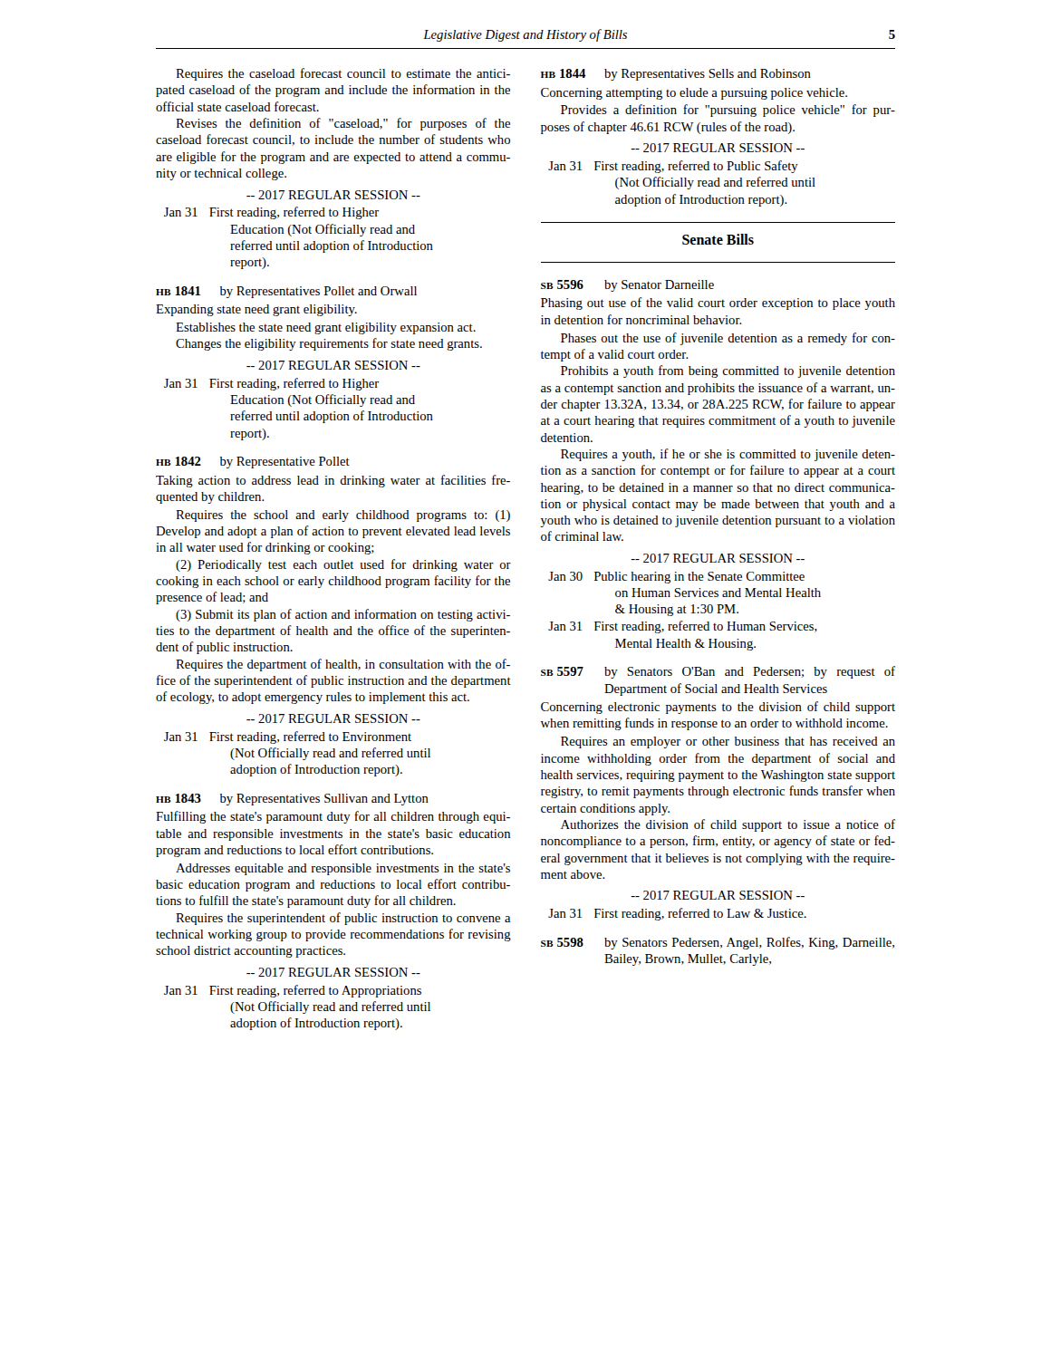Legislative Digest and History of Bills 5
Requires the caseload forecast council to estimate the anticipated caseload of the program and include the information in the official state caseload forecast.
Revises the definition of "caseload," for purposes of the caseload forecast council, to include the number of students who are eligible for the program and are expected to attend a community or technical college.
-- 2017 REGULAR SESSION --
Jan 31 First reading, referred to Higher Education (Not Officially read and referred until adoption of Introduction report).
HB 1841 by Representatives Pollet and Orwall
Expanding state need grant eligibility.
Establishes the state need grant eligibility expansion act.
Changes the eligibility requirements for state need grants.
-- 2017 REGULAR SESSION --
Jan 31 First reading, referred to Higher Education (Not Officially read and referred until adoption of Introduction report).
HB 1842 by Representative Pollet
Taking action to address lead in drinking water at facilities frequented by children.
Requires the school and early childhood programs to: (1) Develop and adopt a plan of action to prevent elevated lead levels in all water used for drinking or cooking;
(2) Periodically test each outlet used for drinking water or cooking in each school or early childhood program facility for the presence of lead; and
(3) Submit its plan of action and information on testing activities to the department of health and the office of the superintendent of public instruction.
Requires the department of health, in consultation with the office of the superintendent of public instruction and the department of ecology, to adopt emergency rules to implement this act.
-- 2017 REGULAR SESSION --
Jan 31 First reading, referred to Environment (Not Officially read and referred until adoption of Introduction report).
HB 1843 by Representatives Sullivan and Lytton
Fulfilling the state's paramount duty for all children through equitable and responsible investments in the state's basic education program and reductions to local effort contributions.
Addresses equitable and responsible investments in the state's basic education program and reductions to local effort contributions to fulfill the state's paramount duty for all children.
Requires the superintendent of public instruction to convene a technical working group to provide recommendations for revising school district accounting practices.
-- 2017 REGULAR SESSION --
Jan 31 First reading, referred to Appropriations (Not Officially read and referred until adoption of Introduction report).
HB 1844 by Representatives Sells and Robinson
Concerning attempting to elude a pursuing police vehicle.
Provides a definition for "pursuing police vehicle" for purposes of chapter 46.61 RCW (rules of the road).
-- 2017 REGULAR SESSION --
Jan 31 First reading, referred to Public Safety (Not Officially read and referred until adoption of Introduction report).
Senate Bills
SB 5596 by Senator Darneille
Phasing out use of the valid court order exception to place youth in detention for noncriminal behavior.
Phases out the use of juvenile detention as a remedy for contempt of a valid court order.
Prohibits a youth from being committed to juvenile detention as a contempt sanction and prohibits the issuance of a warrant, under chapter 13.32A, 13.34, or 28A.225 RCW, for failure to appear at a court hearing that requires commitment of a youth to juvenile detention.
Requires a youth, if he or she is committed to juvenile detention as a sanction for contempt or for failure to appear at a court hearing, to be detained in a manner so that no direct communication or physical contact may be made between that youth and a youth who is detained to juvenile detention pursuant to a violation of criminal law.
-- 2017 REGULAR SESSION --
Jan 30 Public hearing in the Senate Committee on Human Services and Mental Health & Housing at 1:30 PM.
Jan 31 First reading, referred to Human Services, Mental Health & Housing.
SB 5597 by Senators O'Ban and Pedersen; by request of Department of Social and Health Services
Concerning electronic payments to the division of child support when remitting funds in response to an order to withhold income.
Requires an employer or other business that has received an income withholding order from the department of social and health services, requiring payment to the Washington state support registry, to remit payments through electronic funds transfer when certain conditions apply.
Authorizes the division of child support to issue a notice of noncompliance to a person, firm, entity, or agency of state or federal government that it believes is not complying with the requirement above.
-- 2017 REGULAR SESSION --
Jan 31 First reading, referred to Law & Justice.
SB 5598 by Senators Pedersen, Angel, Rolfes, King, Darneille, Bailey, Brown, Mullet, Carlyle,